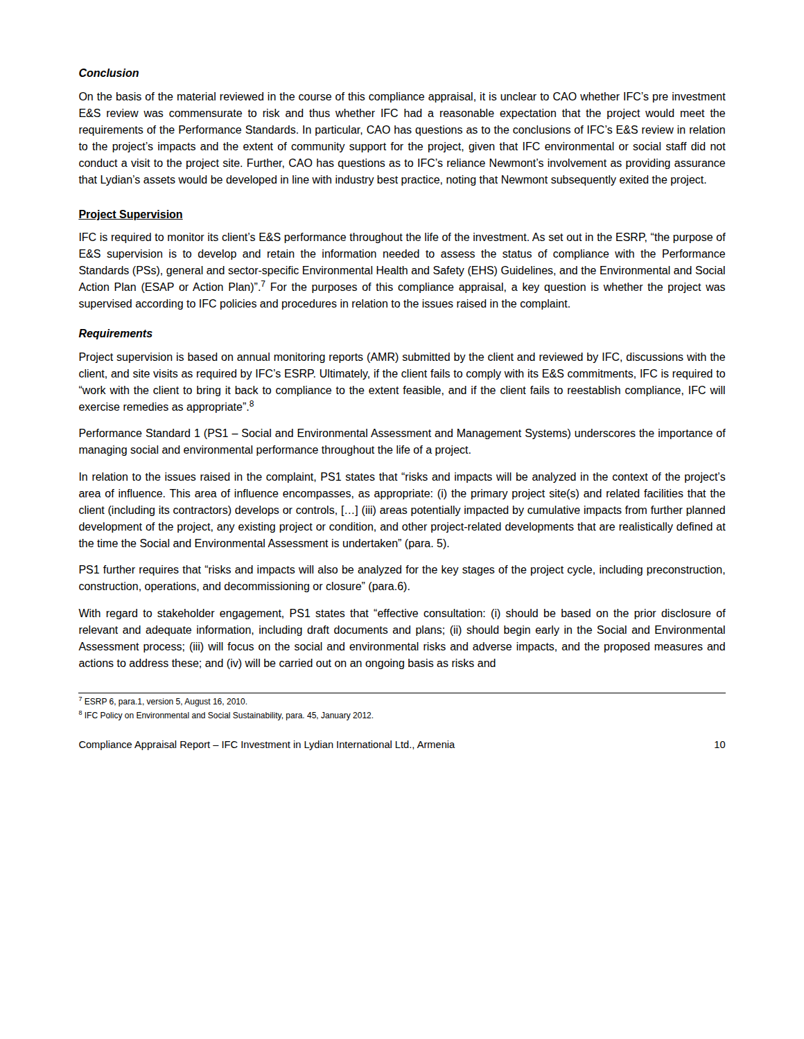Conclusion
On the basis of the material reviewed in the course of this compliance appraisal, it is unclear to CAO whether IFC’s pre investment E&S review was commensurate to risk and thus whether IFC had a reasonable expectation that the project would meet the requirements of the Performance Standards. In particular, CAO has questions as to the conclusions of IFC’s E&S review in relation to the project’s impacts and the extent of community support for the project, given that IFC environmental or social staff did not conduct a visit to the project site. Further, CAO has questions as to IFC’s reliance Newmont’s involvement as providing assurance that Lydian’s assets would be developed in line with industry best practice, noting that Newmont subsequently exited the project.
Project Supervision
IFC is required to monitor its client’s E&S performance throughout the life of the investment. As set out in the ESRP, “the purpose of E&S supervision is to develop and retain the information needed to assess the status of compliance with the Performance Standards (PSs), general and sector-specific Environmental Health and Safety (EHS) Guidelines, and the Environmental and Social Action Plan (ESAP or Action Plan)”.7 For the purposes of this compliance appraisal, a key question is whether the project was supervised according to IFC policies and procedures in relation to the issues raised in the complaint.
Requirements
Project supervision is based on annual monitoring reports (AMR) submitted by the client and reviewed by IFC, discussions with the client, and site visits as required by IFC’s ESRP. Ultimately, if the client fails to comply with its E&S commitments, IFC is required to “work with the client to bring it back to compliance to the extent feasible, and if the client fails to reestablish compliance, IFC will exercise remedies as appropriate”.8
Performance Standard 1 (PS1 – Social and Environmental Assessment and Management Systems) underscores the importance of managing social and environmental performance throughout the life of a project.
In relation to the issues raised in the complaint, PS1 states that “risks and impacts will be analyzed in the context of the project’s area of influence. This area of influence encompasses, as appropriate: (i) the primary project site(s) and related facilities that the client (including its contractors) develops or controls, […] (iii) areas potentially impacted by cumulative impacts from further planned development of the project, any existing project or condition, and other project-related developments that are realistically defined at the time the Social and Environmental Assessment is undertaken” (para. 5).
PS1 further requires that “risks and impacts will also be analyzed for the key stages of the project cycle, including preconstruction, construction, operations, and decommissioning or closure” (para.6).
With regard to stakeholder engagement, PS1 states that “effective consultation: (i) should be based on the prior disclosure of relevant and adequate information, including draft documents and plans; (ii) should begin early in the Social and Environmental Assessment process; (iii) will focus on the social and environmental risks and adverse impacts, and the proposed measures and actions to address these; and (iv) will be carried out on an ongoing basis as risks and
7 ESRP 6, para.1, version 5, August 16, 2010.
8 IFC Policy on Environmental and Social Sustainability, para. 45, January 2012.
Compliance Appraisal Report – IFC Investment in Lydian International Ltd., Armenia 10